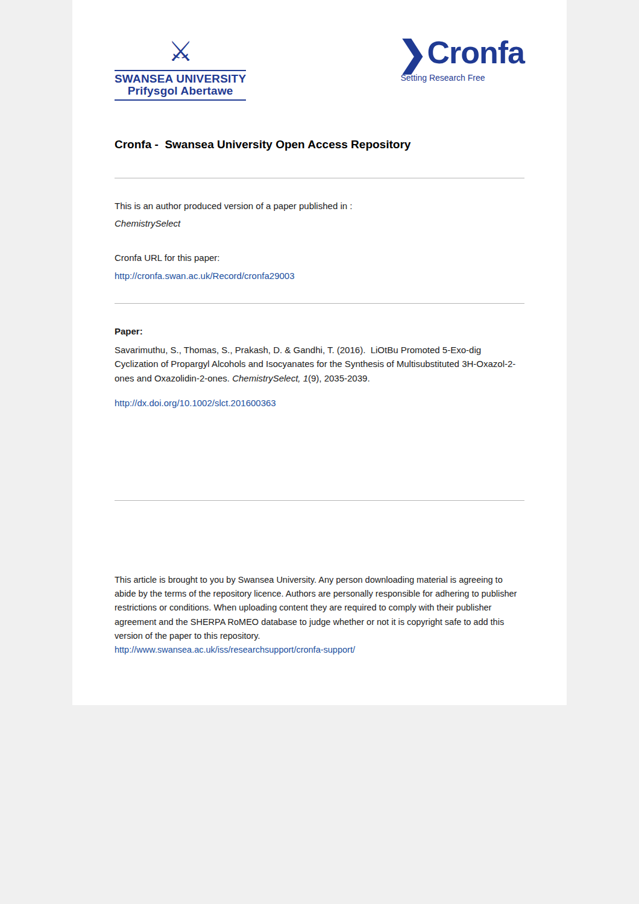⚔
SWANSEA UNIVERSITY
Prifysgol Abertawe
❯Cronfa
Setting Research Free
Cronfa - Swansea University Open Access Repository
This is an author produced version of a paper published in :
ChemistrySelect
Cronfa URL for this paper:
http://cronfa.swan.ac.uk/Record/cronfa29003
Paper:
Savarimuthu, S., Thomas, S., Prakash, D. & Gandhi, T. (2016). LiOtBu Promoted 5-Exo-dig Cyclization of Propargyl Alcohols and Isocyanates for the Synthesis of Multisubstituted 3H-Oxazol-2-ones and Oxazolidin-2-ones. ChemistrySelect, 1(9), 2035-2039.
http://dx.doi.org/10.1002/slct.201600363
This article is brought to you by Swansea University. Any person downloading material is agreeing to abide by the terms of the repository licence. Authors are personally responsible for adhering to publisher restrictions or conditions. When uploading content they are required to comply with their publisher agreement and the SHERPA RoMEO database to judge whether or not it is copyright safe to add this version of the paper to this repository.
http://www.swansea.ac.uk/iss/researchsupport/cronfa-support/